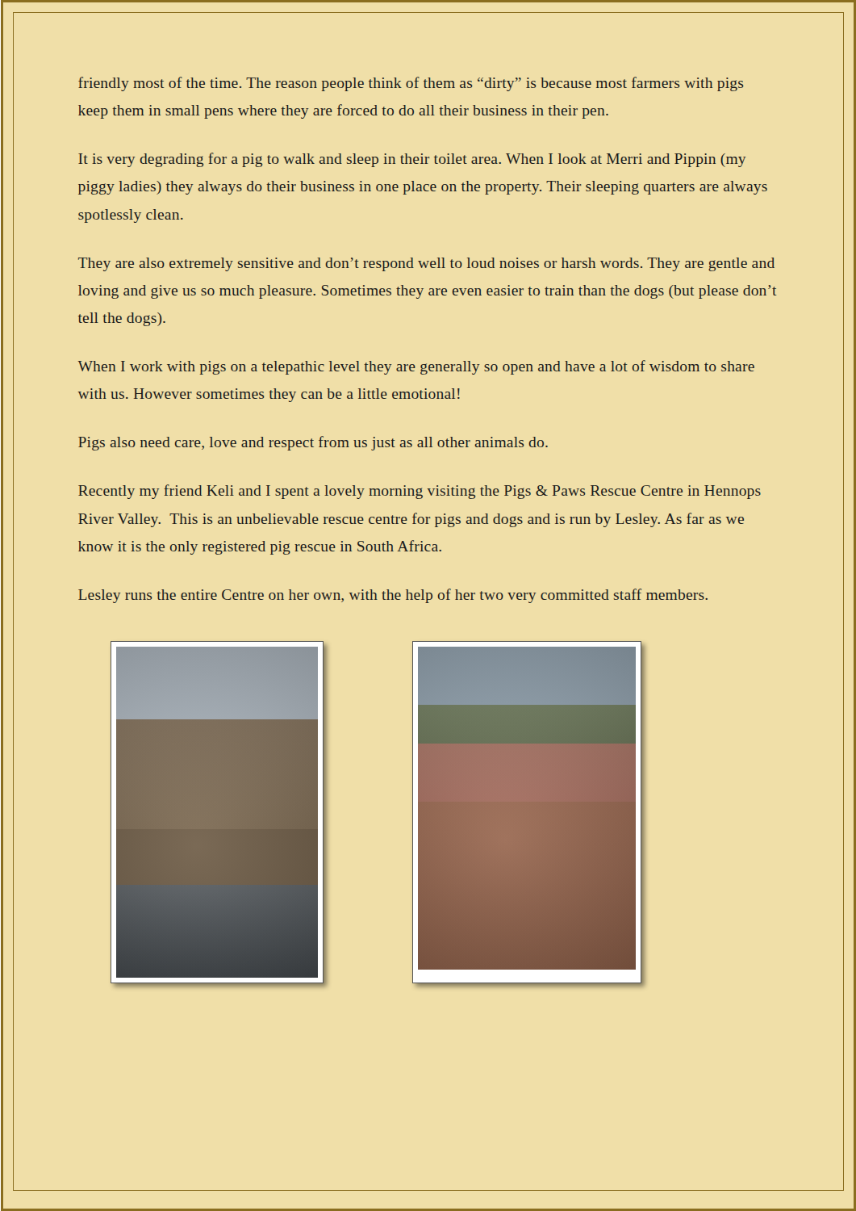friendly most of the time. The reason people think of them as “dirty” is because most farmers with pigs keep them in small pens where they are forced to do all their business in their pen.
It is very degrading for a pig to walk and sleep in their toilet area. When I look at Merri and Pippin (my piggy ladies) they always do their business in one place on the property. Their sleeping quarters are always spotlessly clean.
They are also extremely sensitive and don’t respond well to loud noises or harsh words. They are gentle and loving and give us so much pleasure. Sometimes they are even easier to train than the dogs (but please don’t tell the dogs).
When I work with pigs on a telepathic level they are generally so open and have a lot of wisdom to share with us. However sometimes they can be a little emotional!
Pigs also need care, love and respect from us just as all other animals do.
Recently my friend Keli and I spent a lovely morning visiting the Pigs & Paws Rescue Centre in Hennops River Valley. This is an unbelievable rescue centre for pigs and dogs and is run by Lesley. As far as we know it is the only registered pig rescue in South Africa.
Lesley runs the entire Centre on her own, with the help of her two very committed staff members.